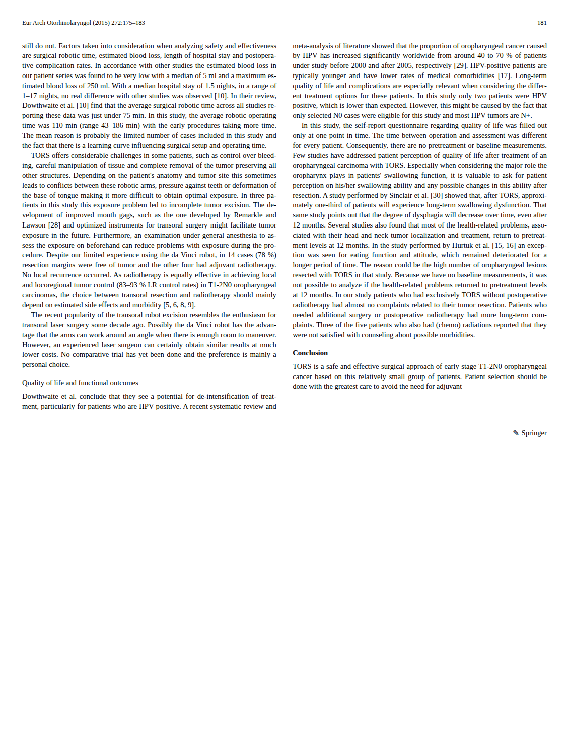Eur Arch Otorhinolaryngol (2015) 272:175–183 181
still do not. Factors taken into consideration when analyzing safety and effectiveness are surgical robotic time, estimated blood loss, length of hospital stay and postoperative complication rates. In accordance with other studies the estimated blood loss in our patient series was found to be very low with a median of 5 ml and a maximum estimated blood loss of 250 ml. With a median hospital stay of 1.5 nights, in a range of 1–17 nights, no real difference with other studies was observed [10]. In their review, Dowthwaite et al. [10] find that the average surgical robotic time across all studies reporting these data was just under 75 min. In this study, the average robotic operating time was 110 min (range 43–186 min) with the early procedures taking more time. The mean reason is probably the limited number of cases included in this study and the fact that there is a learning curve influencing surgical setup and operating time.
TORS offers considerable challenges in some patients, such as control over bleeding, careful manipulation of tissue and complete removal of the tumor preserving all other structures. Depending on the patient's anatomy and tumor site this sometimes leads to conflicts between these robotic arms, pressure against teeth or deformation of the base of tongue making it more difficult to obtain optimal exposure. In three patients in this study this exposure problem led to incomplete tumor excision. The development of improved mouth gags, such as the one developed by Remarkle and Lawson [28] and optimized instruments for transoral surgery might facilitate tumor exposure in the future. Furthermore, an examination under general anesthesia to assess the exposure on beforehand can reduce problems with exposure during the procedure. Despite our limited experience using the da Vinci robot, in 14 cases (78 %) resection margins were free of tumor and the other four had adjuvant radiotherapy. No local recurrence occurred. As radiotherapy is equally effective in achieving local and locoregional tumor control (83–93 % LR control rates) in T1-2N0 oropharyngeal carcinomas, the choice between transoral resection and radiotherapy should mainly depend on estimated side effects and morbidity [5, 6, 8, 9].
The recent popularity of the transoral robot excision resembles the enthusiasm for transoral laser surgery some decade ago. Possibly the da Vinci robot has the advantage that the arms can work around an angle when there is enough room to maneuver. However, an experienced laser surgeon can certainly obtain similar results at much lower costs. No comparative trial has yet been done and the preference is mainly a personal choice.
Quality of life and functional outcomes
Dowthwaite et al. conclude that they see a potential for de-intensification of treatment, particularly for patients who are HPV positive. A recent systematic review and meta-analysis of literature showed that the proportion of oropharyngeal cancer caused by HPV has increased significantly worldwide from around 40 to 70 % of patients under study before 2000 and after 2005, respectively [29]. HPV-positive patients are typically younger and have lower rates of medical comorbidities [17]. Long-term quality of life and complications are especially relevant when considering the different treatment options for these patients. In this study only two patients were HPV positive, which is lower than expected. However, this might be caused by the fact that only selected N0 cases were eligible for this study and most HPV tumors are N+.
In this study, the self-report questionnaire regarding quality of life was filled out only at one point in time. The time between operation and assessment was different for every patient. Consequently, there are no pretreatment or baseline measurements. Few studies have addressed patient perception of quality of life after treatment of an oropharyngeal carcinoma with TORS. Especially when considering the major role the oropharynx plays in patients' swallowing function, it is valuable to ask for patient perception on his/her swallowing ability and any possible changes in this ability after resection. A study performed by Sinclair et al. [30] showed that, after TORS, approximately one-third of patients will experience long-term swallowing dysfunction. That same study points out that the degree of dysphagia will decrease over time, even after 12 months. Several studies also found that most of the health-related problems, associated with their head and neck tumor localization and treatment, return to pretreatment levels at 12 months. In the study performed by Hurtuk et al. [15, 16] an exception was seen for eating function and attitude, which remained deteriorated for a longer period of time. The reason could be the high number of oropharyngeal lesions resected with TORS in that study. Because we have no baseline measurements, it was not possible to analyze if the health-related problems returned to pretreatment levels at 12 months. In our study patients who had exclusively TORS without postoperative radiotherapy had almost no complaints related to their tumor resection. Patients who needed additional surgery or postoperative radiotherapy had more long-term complaints. Three of the five patients who also had (chemo) radiations reported that they were not satisfied with counseling about possible morbidities.
Conclusion
TORS is a safe and effective surgical approach of early stage T1-2N0 oropharyngeal cancer based on this relatively small group of patients. Patient selection should be done with the greatest care to avoid the need for adjuvant
✎ Springer